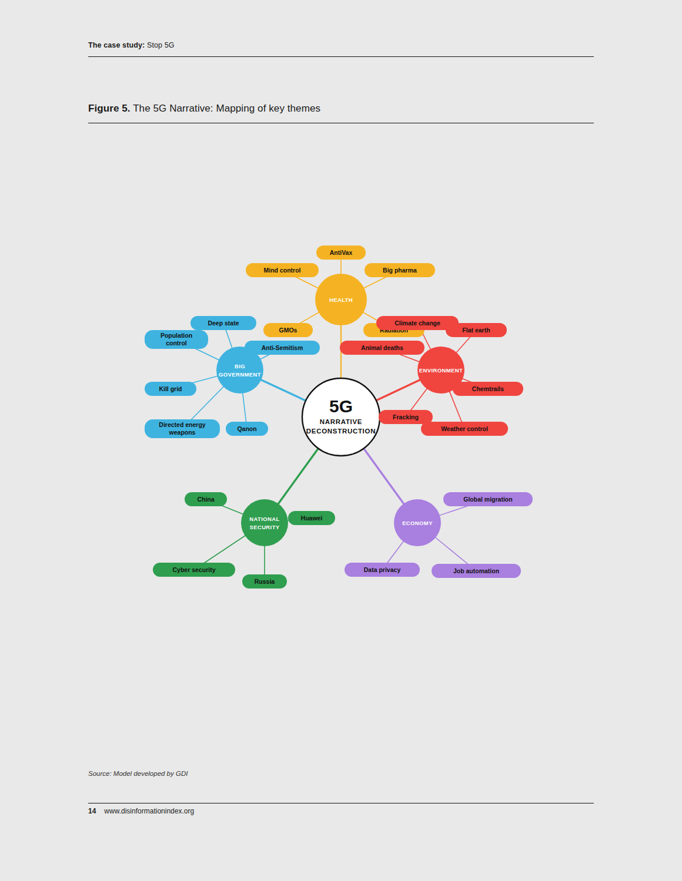The case study: Stop 5G
Figure 5. The 5G Narrative: Mapping of key themes
HEALTH ENVIRONMENT BIG GOVERNMENT NATIONAL SECURITY ECONOMY 5G NARRATIVE DECONSTRUCTION AntiVax Mind control Big pharma GMOs Radiation Climate change Flat earth Animal deaths Chemtrails Fracking Weather control Deep state Population control Anti-Semitism Kill grid Directed energy weapons Qanon China Huawei Cyber security Russia Global migration Data privacy Job automation
Source: Model developed by GDI
14 www.disinformationindex.org